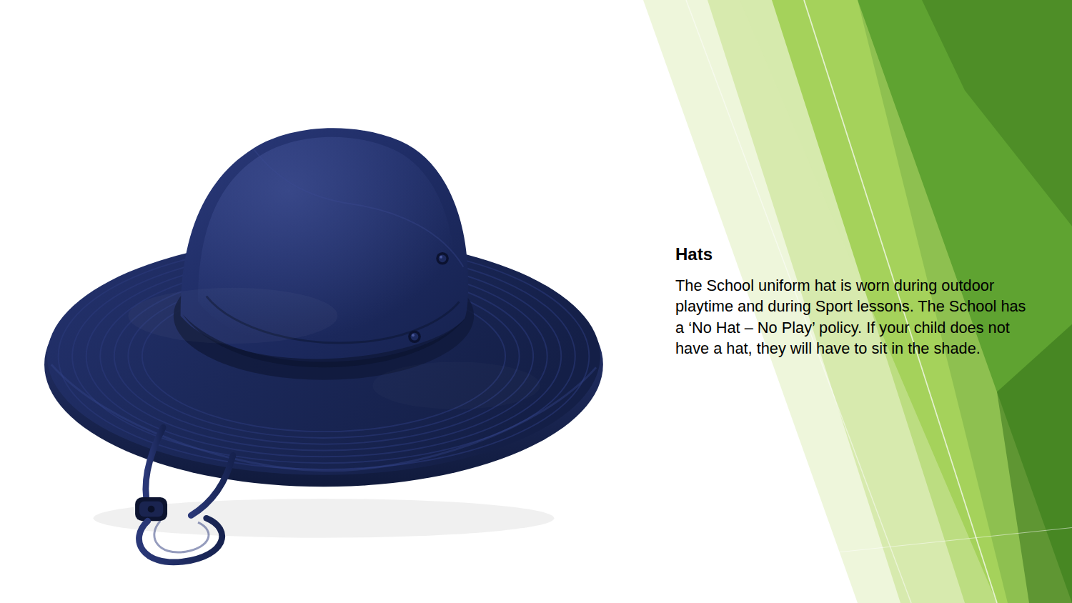Hats
The School uniform hat is worn during outdoor playtime and during Sport lessons. The School has a ‘No Hat – No Play’ policy. If your child does not have a hat, they will have to sit in the shade.